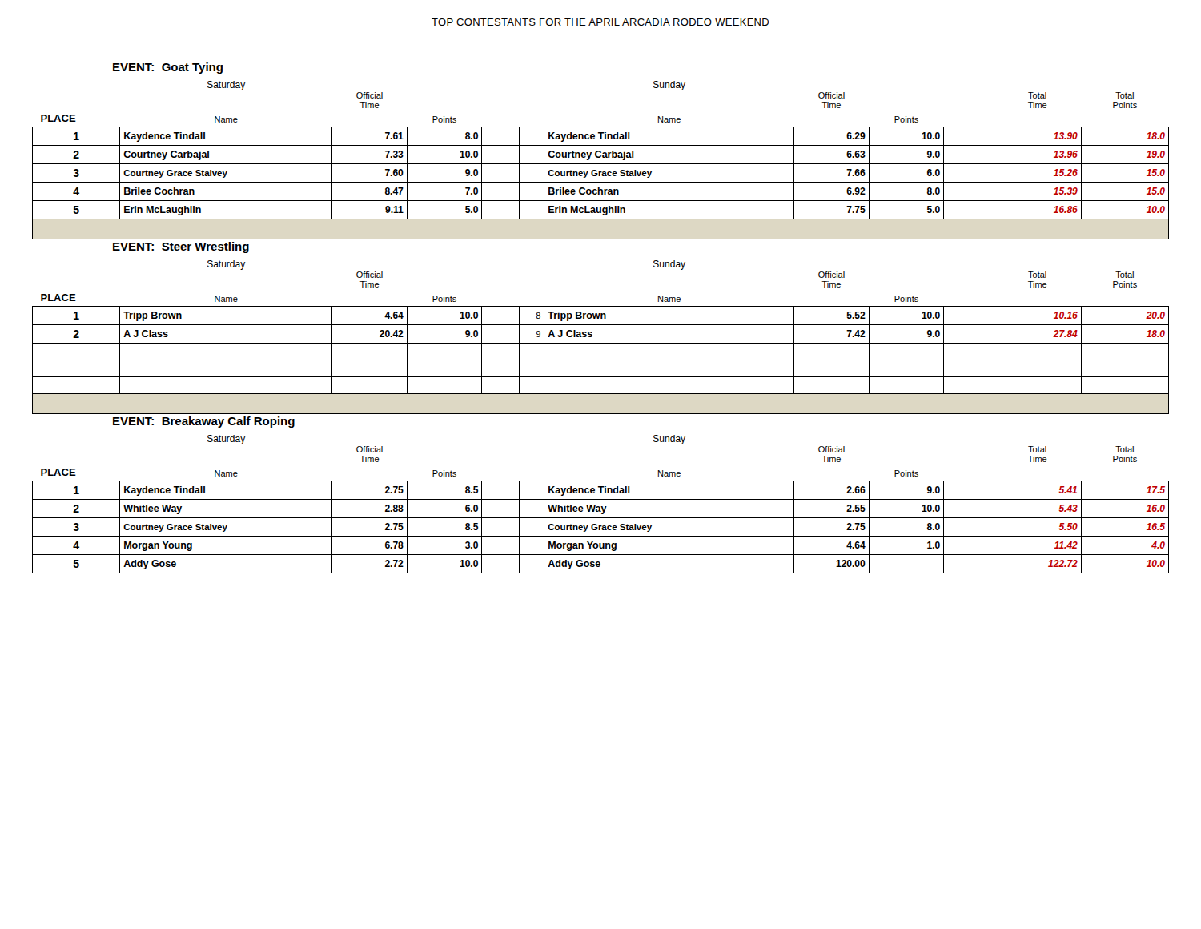TOP CONTESTANTS FOR THE APRIL ARCADIA RODEO WEEKEND
EVENT: Goat Tying
| | Saturday | | | | | Sunday | | | | | |
| | | Official Time | | | | | Official Time | | | Total Time | Total Points |
| PLACE | Name | | Points | | | Name | | Points | | | |
| 1 | Kaydence Tindall | 7.61 | 8.0 | | | Kaydence Tindall | 6.29 | 10.0 | | 13.90 | 18.0 |
| 2 | Courtney Carbajal | 7.33 | 10.0 | | | Courtney Carbajal | 6.63 | 9.0 | | 13.96 | 19.0 |
| 3 | Courtney Grace Stalvey | 7.60 | 9.0 | | | Courtney Grace Stalvey | 7.66 | 6.0 | | 15.26 | 15.0 |
| 4 | Brilee Cochran | 8.47 | 7.0 | | | Brilee Cochran | 6.92 | 8.0 | | 15.39 | 15.0 |
| 5 | Erin McLaughlin | 9.11 | 5.0 | | | Erin McLaughlin | 7.75 | 5.0 | | 16.86 | 10.0 |
EVENT: Steer Wrestling
| | Saturday | | | | | Sunday | | | | | |
| | | Official Time | | | | | Official Time | | | Total Time | Total Points |
| PLACE | Name | | Points | | | Name | | Points | | | |
| 1 | Tripp Brown | 4.64 | 10.0 | | 8 | Tripp Brown | 5.52 | 10.0 | | 10.16 | 20.0 |
| 2 | A J Class | 20.42 | 9.0 | | 9 | A J Class | 7.42 | 9.0 | | 27.84 | 18.0 |
EVENT: Breakaway Calf Roping
| | Saturday | | | | | Sunday | | | | | |
| | | Official Time | | | | | Official Time | | | Total Time | Total Points |
| PLACE | Name | | Points | | | Name | | Points | | | |
| 1 | Kaydence Tindall | 2.75 | 8.5 | | | Kaydence Tindall | 2.66 | 9.0 | | 5.41 | 17.5 |
| 2 | Whitlee Way | 2.88 | 6.0 | | | Whitlee Way | 2.55 | 10.0 | | 5.43 | 16.0 |
| 3 | Courtney Grace Stalvey | 2.75 | 8.5 | | | Courtney Grace Stalvey | 2.75 | 8.0 | | 5.50 | 16.5 |
| 4 | Morgan Young | 6.78 | 3.0 | | | Morgan Young | 4.64 | 1.0 | | 11.42 | 4.0 |
| 5 | Addy Gose | 2.72 | 10.0 | | | Addy Gose | 120.00 | | | 122.72 | 10.0 |